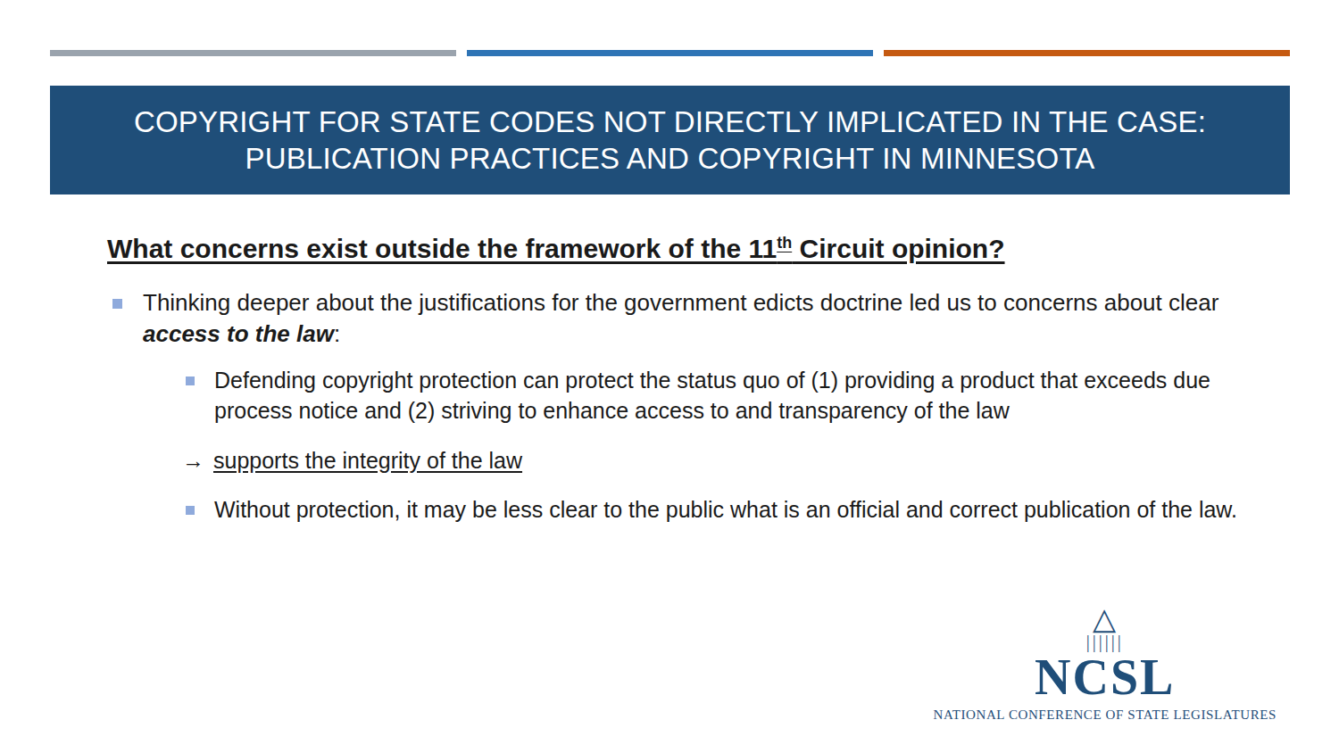Copyright for State Codes Not Directly Implicated in the Case:
Publication Practices and Copyright in Minnesota
What concerns exist outside the framework of the 11th Circuit opinion?
Thinking deeper about the justifications for the government edicts doctrine led us to concerns about clear access to the law:
Defending copyright protection can protect the status quo of (1) providing a product that exceeds due process notice and (2) striving to enhance access to and transparency of the law
→supports the integrity of the law
Without protection, it may be less clear to the public what is an official and correct publication of the law.
△
||||||
NCSL
NATIONAL CONFERENCE OF STATE LEGISLATURES